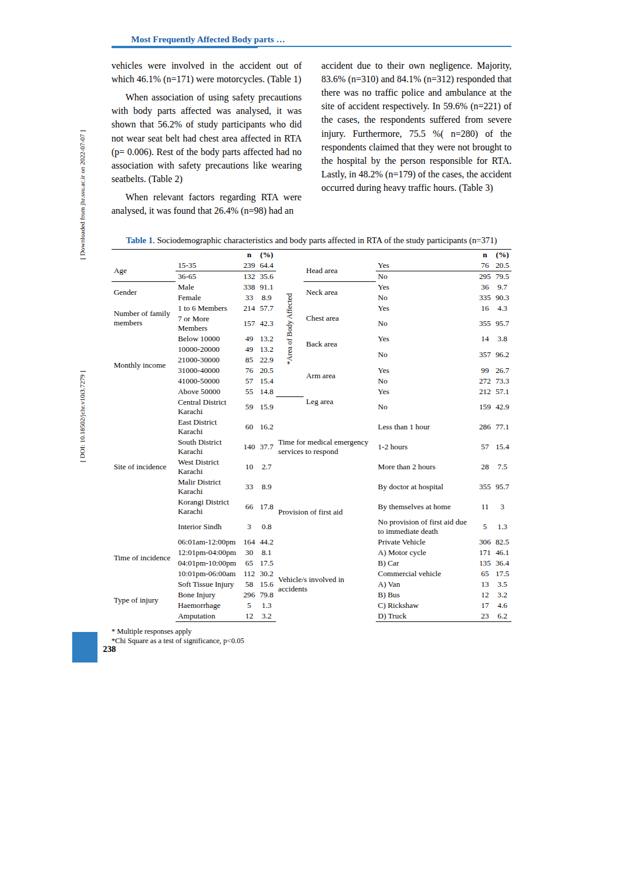Most Frequently Affected Body parts …
vehicles were involved in the accident out of which 46.1% (n=171) were motorcycles. (Table 1)
When association of using safety precautions with body parts affected was analysed, it was shown that 56.2% of study participants who did not wear seat belt had chest area affected in RTA (p= 0.006). Rest of the body parts affected had no association with safety precautions like wearing seatbelts. (Table 2)
When relevant factors regarding RTA were analysed, it was found that 26.4% (n=98) had an
accident due to their own negligence. Majority, 83.6% (n=310) and 84.1% (n=312) responded that there was no traffic police and ambulance at the site of accident respectively. In 59.6% (n=221) of the cases, the respondents suffered from severe injury. Furthermore, 75.5 %( n=280) of the respondents claimed that they were not brought to the hospital by the person responsible for RTA. Lastly, in 48.2% (n=179) of the cases, the accident occurred during heavy traffic hours. (Table 3)
Table 1. Sociodemographic characteristics and body parts affected in RTA of the study participants (n=371)
| | | n | (%) | | | | n | (%) |
| --- | --- | --- | --- | --- | --- | --- | --- | --- |
| Age | 15-35 | 239 | 64.4 | *Area of Body Affected | Head area | Yes | 76 | 20.5 |
| 36-65 | 132 | 35.6 | No | 295 | 79.5 |
| Gender | Male | 338 | 91.1 | Neck area | Yes | 36 | 9.7 |
| Female | 33 | 8.9 | No | 335 | 90.3 |
| Number of family members | 1 to 6 Members | 214 | 57.7 | Chest area | Yes | 16 | 4.3 |
| 7 or More Members | 157 | 42.3 | No | 355 | 95.7 |
| Monthly income | Below 10000 | 49 | 13.2 | Back area | Yes | 14 | 3.8 |
| 10000-20000 | 49 | 13.2 | No | 357 | 96.2 |
| 21000-30000 | 85 | 22.9 |
| 31000-40000 | 76 | 20.5 | Arm area | Yes | 99 | 26.7 |
| 41000-50000 | 57 | 15.4 | No | 272 | 73.3 |
| Above 50000 | 55 | 14.8 | Leg area | Yes | 212 | 57.1 |
| Site of incidence | Central District Karachi | 59 | 15.9 | | No | 159 | 42.9 |
| East District Karachi | 60 | 16.2 | Time for medical emergency services to respond | Less than 1 hour | 286 | 77.1 |
| South District Karachi | 140 | 37.7 | 1-2 hours | 57 | 15.4 |
| West District Karachi | 10 | 2.7 | More than 2 hours | 28 | 7.5 |
| Malir District Karachi | 33 | 8.9 | Provision of first aid | By doctor at hospital | 355 | 95.7 |
| Korangi District Karachi | 66 | 17.8 | By themselves at home | 11 | 3 |
| Interior Sindh | 3 | 0.8 | No provision of first aid due to immediate death | 5 | 1.3 |
| Time of incidence | 06:01am-12:00pm | 164 | 44.2 | Private Vehicle | 306 | 82.5 |
| 12:01pm-04:00pm | 30 | 8.1 | Vehicle/s involved in accidents | A) Motor cycle | 171 | 46.1 |
| 04:01pm-10:00pm | 65 | 17.5 | B) Car | 135 | 36.4 |
| 10:01pm-06:00am | 112 | 30.2 | Commercial vehicle | 65 | 17.5 |
| Type of injury | Soft Tissue Injury | 58 | 15.6 | A) Van | 13 | 3.5 |
| Bone Injury | 296 | 79.8 | B) Bus | 12 | 3.2 |
| Haemorrhage | 5 | 1.3 | C) Rickshaw | 17 | 4.6 |
| Amputation | 12 | 3.2 | D) Truck | 23 | 6.2 |
* Multiple responses apply
*Chi Square as a test of significance, p<0.05
[ Downloaded from jhr.ssu.ac.ir on 2022-07-07 ]
[ DOI: 10.18502/jchr.v10i3.7279 ]
238